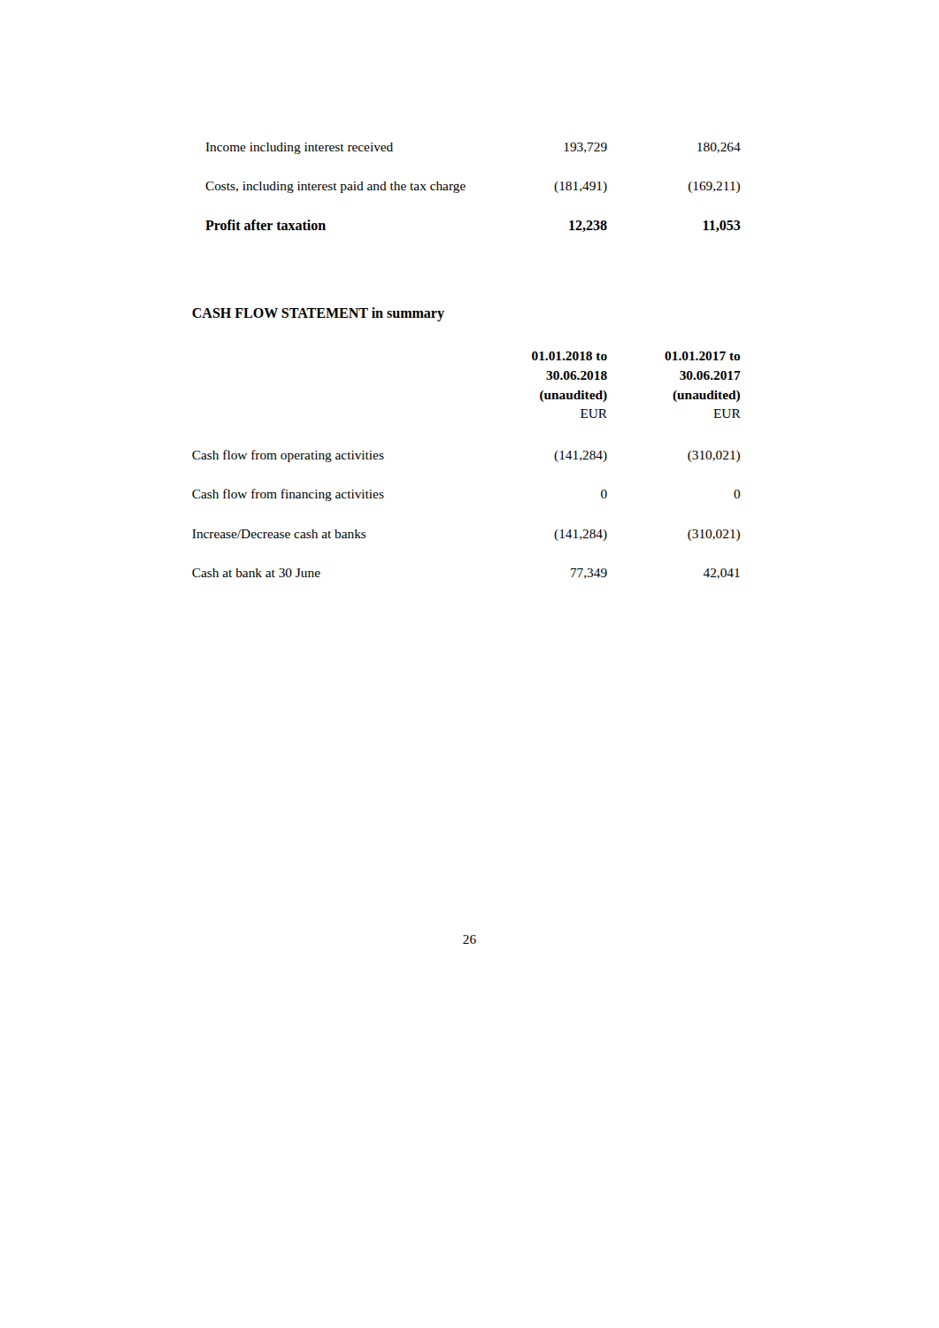| Income including interest received | 193,729 | 180,264 |
| Costs, including interest paid and the tax charge | (181,491) | (169,211) |
| Profit after taxation | 12,238 | 11,053 |
CASH FLOW STATEMENT in summary
| | 01.01.2018 to | 01.01.2017 to |
| --- | --- | --- |
| | 30.06.2018 | 30.06.2017 |
| | (unaudited) | (unaudited) |
| | EUR | EUR |
| Cash flow from operating activities | (141,284) | (310,021) |
| Cash flow from financing activities | 0 | 0 |
| Increase/Decrease cash at banks | (141,284) | (310,021) |
| Cash at bank at 30 June | 77,349 | 42,041 |
26